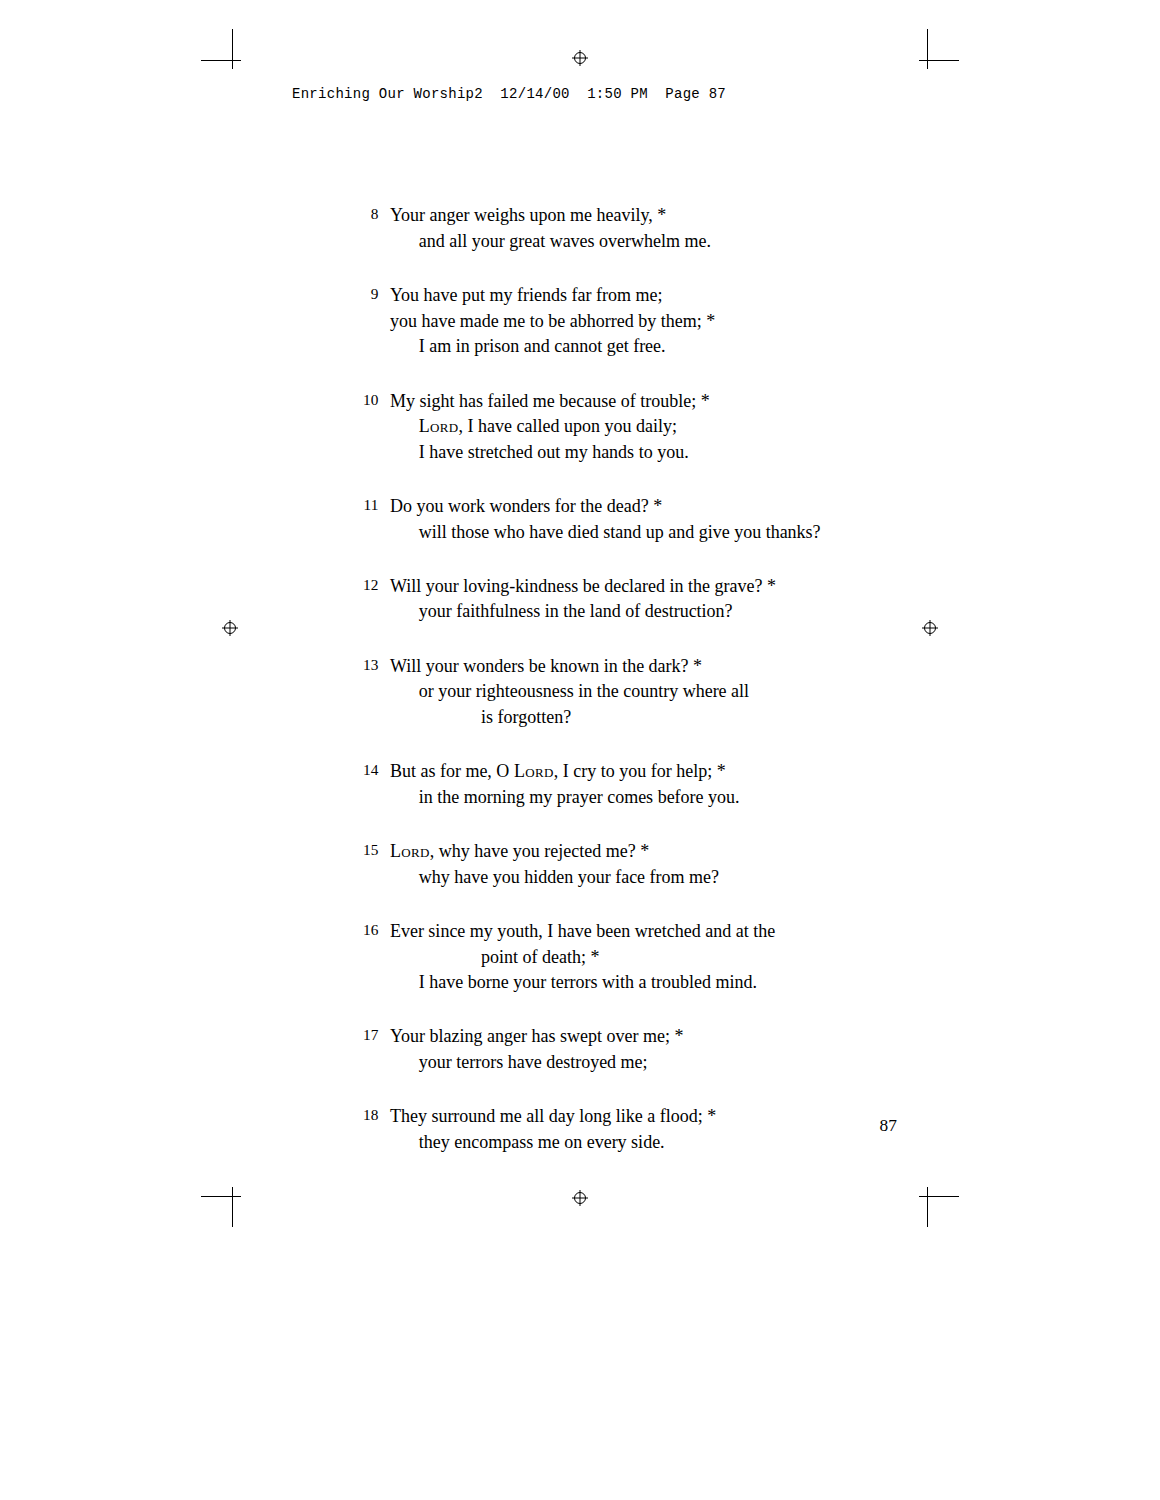Enriching Our Worship2 12/14/00 1:50 PM Page 87
8 Your anger weighs upon me heavily, * and all your great waves overwhelm me.
9 You have put my friends far from me; you have made me to be abhorred by them; * I am in prison and cannot get free.
10 My sight has failed me because of trouble; * Lord, I have called upon you daily; I have stretched out my hands to you.
11 Do you work wonders for the dead? * will those who have died stand up and give you thanks?
12 Will your loving-kindness be declared in the grave? * your faithfulness in the land of destruction?
13 Will your wonders be known in the dark? * or your righteousness in the country where all is forgotten?
14 But as for me, O Lord, I cry to you for help; * in the morning my prayer comes before you.
15 Lord, why have you rejected me? * why have you hidden your face from me?
16 Ever since my youth, I have been wretched and at the point of death; * I have borne your terrors with a troubled mind.
17 Your blazing anger has swept over me; * your terrors have destroyed me;
18 They surround me all day long like a flood; * they encompass me on every side.
87